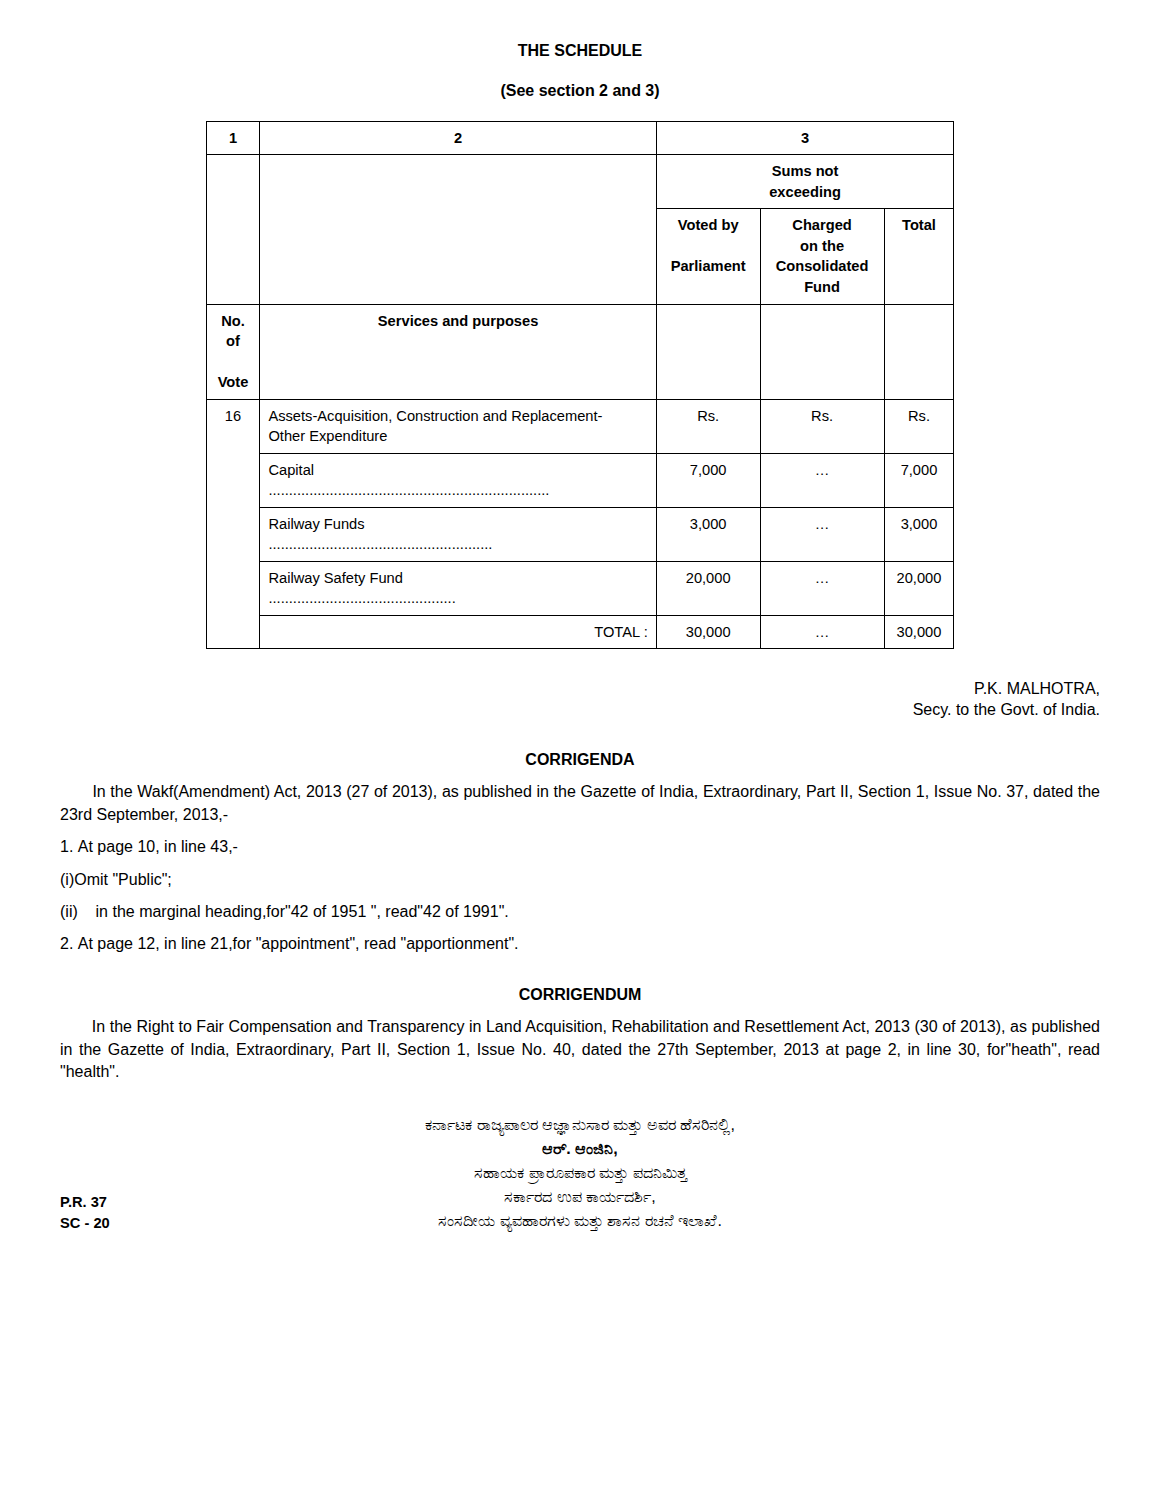THE SCHEDULE
(See section 2 and 3)
| 1 | 2 | 3 |
| | | Sums not exceeding |
| Voted by Parliament | Charged on the Consolidated Fund | Total |
| No. of Vote | Services and purposes | | | |
| 16 | Assets-Acquisition, Construction and Replacement- Other Expenditure | Rs. | Rs. | Rs. |
| Capital ..................................................................... | 7,000 | … | 7,000 |
| Railway Funds ....................................................... | 3,000 | … | 3,000 |
| Railway Safety Fund .............................................. | 20,000 | … | 20,000 |
| TOTAL : | 30,000 | … | 30,000 |
P.K. MALHOTRA,
Secy. to the Govt. of India.
CORRIGENDA
In the Wakf(Amendment) Act, 2013 (27 of 2013), as published in the Gazette of India, Extraordinary, Part II, Section 1, Issue No. 37, dated the 23rd September, 2013,-
1. At page 10, in line 43,-
(i)Omit "Public";
(ii) in the marginal heading,for"42 of 1951 ", read"42 of 1991".
2. At page 12, in line 21,for "appointment", read "apportionment".
CORRIGENDUM
In the Right to Fair Compensation and Transparency in Land Acquisition, Rehabilitation and Resettlement Act, 2013 (30 of 2013), as published in the Gazette of India, Extraordinary, Part II, Section 1, Issue No. 40, dated the 27th September, 2013 at page 2, in line 30, for"heath", read "health".
P.R. 37
SC - 20
ಕರ್ನಾಟಕ ರಾಜ್ಯಪಾಲರ ಆಜ್ಞಾನುಸಾರ ಮತ್ತು ಅವರ ಹೆಸರಿನಲ್ಲಿ,
ಆರ್. ಆಂಜಿನಿ,
ಸಹಾಯಕ ಪ್ರಾರೂಪಕಾರ ಮತ್ತು ಪದನಿಮಿತ್ತ
ಸರ್ಕಾರದ ಉಪ ಕಾರ್ಯದರ್ಶಿ,
ಸಂಸದೀಯ ವ್ಯವಹಾರಗಳು ಮತ್ತು ಶಾಸನ ರಚನೆ ಇಲಾಖೆ.